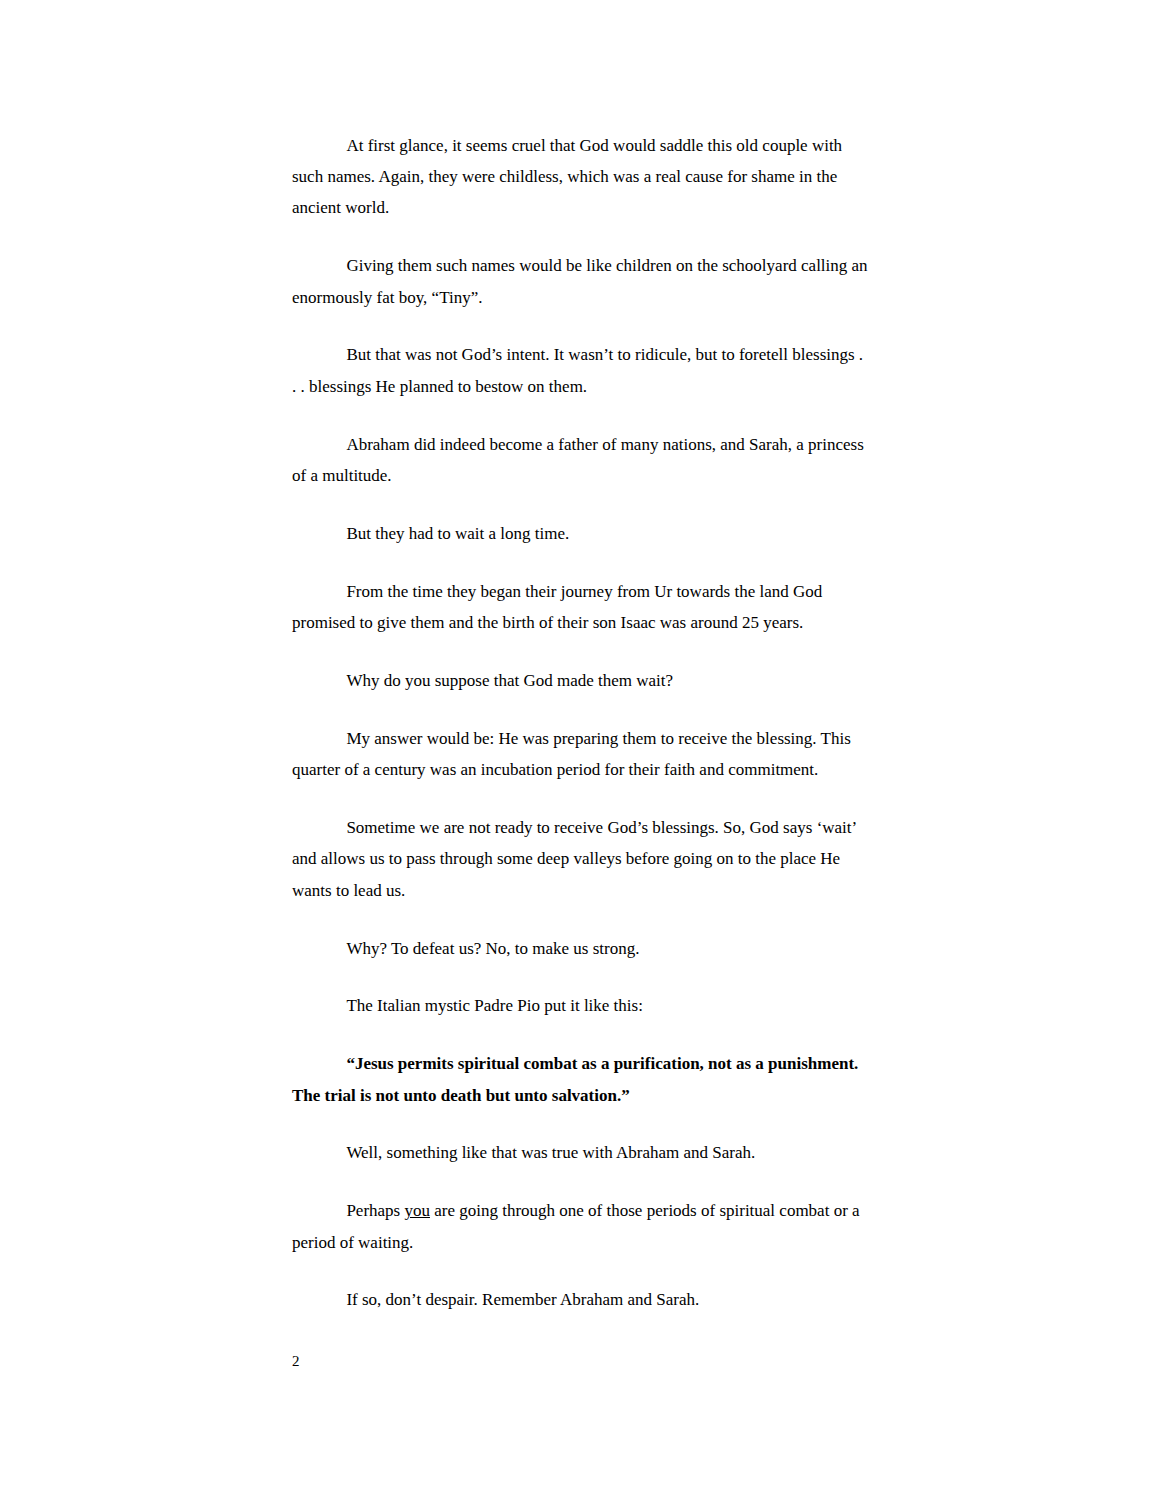At first glance, it seems cruel that God would saddle this old couple with such names. Again, they were childless, which was a real cause for shame in the ancient world.
Giving them such names would be like children on the schoolyard calling an enormously fat boy, “Tiny”.
But that was not God’s intent. It wasn’t to ridicule, but to foretell blessings . . . blessings He planned to bestow on them.
Abraham did indeed become a father of many nations, and Sarah, a princess of a multitude.
But they had to wait a long time.
From the time they began their journey from Ur towards the land God promised to give them and the birth of their son Isaac was around 25 years.
Why do you suppose that God made them wait?
My answer would be: He was preparing them to receive the blessing. This quarter of a century was an incubation period for their faith and commitment.
Sometime we are not ready to receive God’s blessings. So, God says ‘wait’ and allows us to pass through some deep valleys before going on to the place He wants to lead us.
Why? To defeat us? No, to make us strong.
The Italian mystic Padre Pio put it like this:
“Jesus permits spiritual combat as a purification, not as a punishment. The trial is not unto death but unto salvation.”
Well, something like that was true with Abraham and Sarah.
Perhaps you are going through one of those periods of spiritual combat or a period of waiting.
If so, don’t despair. Remember Abraham and Sarah.
2